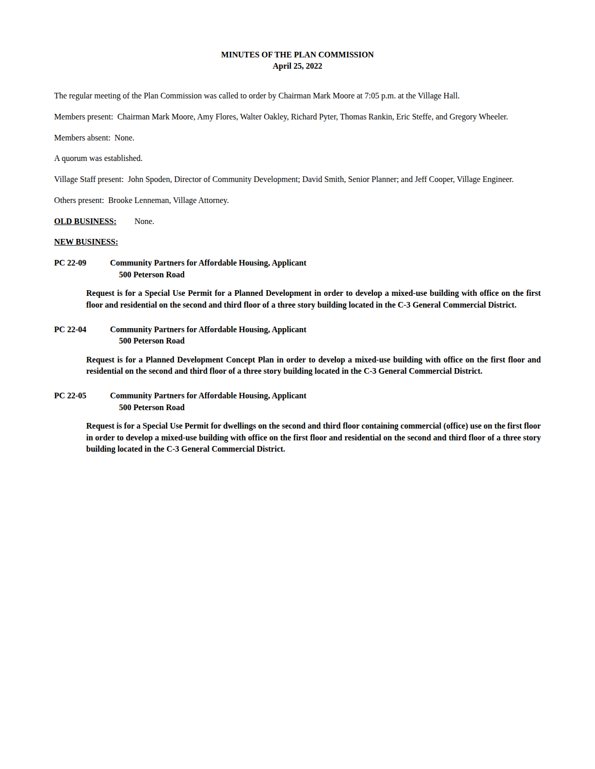MINUTES OF THE PLAN COMMISSION April 25, 2022
The regular meeting of the Plan Commission was called to order by Chairman Mark Moore at 7:05 p.m. at the Village Hall.
Members present: Chairman Mark Moore, Amy Flores, Walter Oakley, Richard Pyter, Thomas Rankin, Eric Steffe, and Gregory Wheeler.
Members absent: None.
A quorum was established.
Village Staff present: John Spoden, Director of Community Development; David Smith, Senior Planner; and Jeff Cooper, Village Engineer.
Others present: Brooke Lenneman, Village Attorney.
OLD BUSINESS: None.
NEW BUSINESS:
PC 22-09
Community Partners for Affordable Housing, Applicant500 Peterson Road
Request is for a Special Use Permit for a Planned Development in order to develop a mixed-use building with office on the first floor and residential on the second and third floor of a three story building located in the C-3 General Commercial District.
PC 22-04
Community Partners for Affordable Housing, Applicant500 Peterson Road
Request is for a Planned Development Concept Plan in order to develop a mixed-use building with office on the first floor and residential on the second and third floor of a three story building located in the C-3 General Commercial District.
PC 22-05
Community Partners for Affordable Housing, Applicant500 Peterson Road
Request is for a Special Use Permit for dwellings on the second and third floor containing commercial (office) use on the first floor in order to develop a mixed-use building with office on the first floor and residential on the second and third floor of a three story building located in the C-3 General Commercial District.